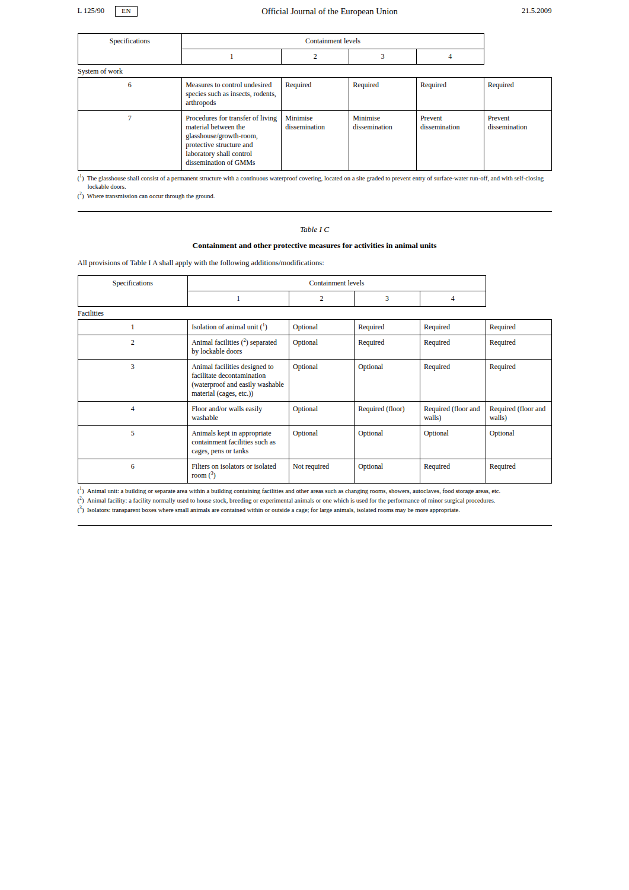L 125/90 EN
Official Journal of the European Union
21.5.2009
| Specifications | Containment levels |
| --- | --- |
| 1 | 2 | 3 | 4 |
| System of work |
| 6 | Measures to control undesired species such as insects, rodents, arthropods | Required | Required | Required | Required |
| 7 | Procedures for transfer of living material between the glasshouse/growth-room, protective structure and laboratory shall control dissemination of GMMs | Minimise dissemination | Minimise dissemination | Prevent dissemination | Prevent dissemination |
(1) The glasshouse shall consist of a permanent structure with a continuous waterproof covering, located on a site graded to prevent entry of surface-water run-off, and with self-closing lockable doors.
(2) Where transmission can occur through the ground.
Table I C
Containment and other protective measures for activities in animal units
All provisions of Table I A shall apply with the following additions/modifications:
| Specifications | Containment levels |
| --- | --- |
| 1 | 2 | 3 | 4 |
| Facilities |
| 1 | Isolation of animal unit ( 1 ) | Optional | Required | Required | Required |
| 2 | Animal facilities ( 2 ) separated by lockable doors | Optional | Required | Required | Required |
| 3 | Animal facilities designed to facilitate decontamination (waterproof and easily washable material (cages, etc.)) | Optional | Optional | Required | Required |
| 4 | Floor and/or walls easily washable | Optional | Required (floor) | Required (floor and walls) | Required (floor and walls) |
| 5 | Animals kept in appropriate containment facilities such as cages, pens or tanks | Optional | Optional | Optional | Optional |
| 6 | Filters on isolators or isolated room ( 3 ) | Not required | Optional | Required | Required |
(1) Animal unit: a building or separate area within a building containing facilities and other areas such as changing rooms, showers, autoclaves, food storage areas, etc.
(2) Animal facility: a facility normally used to house stock, breeding or experimental animals or one which is used for the performance of minor surgical procedures.
(3) Isolators: transparent boxes where small animals are contained within or outside a cage; for large animals, isolated rooms may be more appropriate.